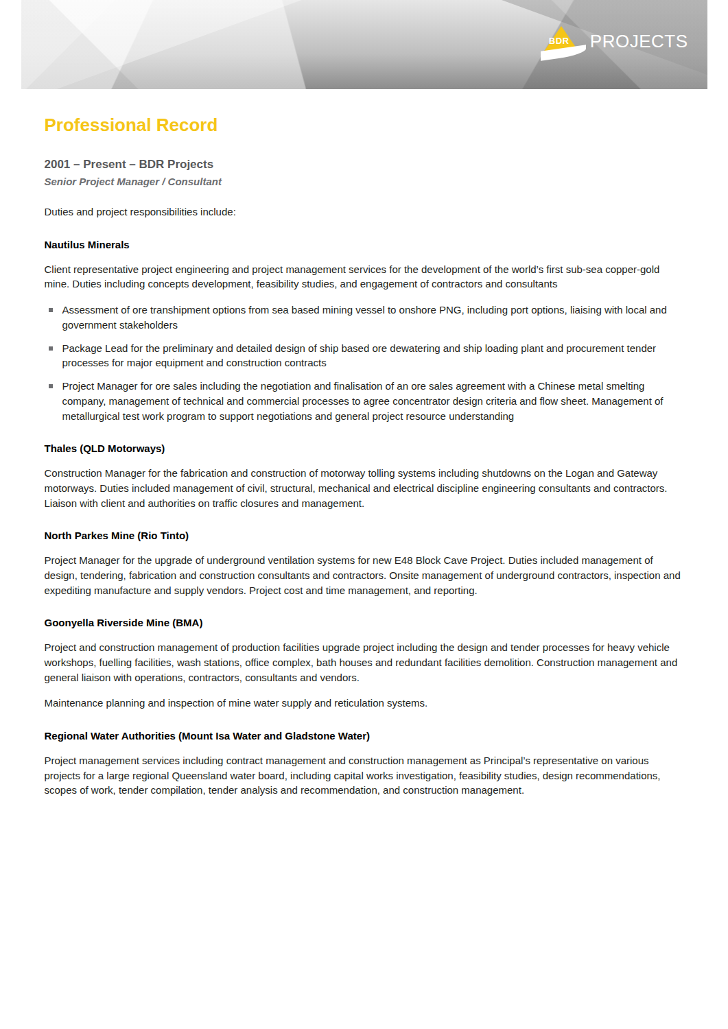BDR
PROJECTS
Professional Record
2001 – Present – BDR Projects
Senior Project Manager / Consultant
Duties and project responsibilities include:
Nautilus Minerals
Client representative project engineering and project management services for the development of the world’s first sub-sea copper-gold mine. Duties including concepts development, feasibility studies, and engagement of contractors and consultants
Assessment of ore transhipment options from sea based mining vessel to onshore PNG, including port options, liaising with local and government stakeholders
Package Lead for the preliminary and detailed design of ship based ore dewatering and ship loading plant and procurement tender processes for major equipment and construction contracts
Project Manager for ore sales including the negotiation and finalisation of an ore sales agreement with a Chinese metal smelting company, management of technical and commercial processes to agree concentrator design criteria and flow sheet. Management of metallurgical test work program to support negotiations and general project resource understanding
Thales (QLD Motorways)
Construction Manager for the fabrication and construction of motorway tolling systems including shutdowns on the Logan and Gateway motorways. Duties included management of civil, structural, mechanical and electrical discipline engineering consultants and contractors. Liaison with client and authorities on traffic closures and management.
North Parkes Mine (Rio Tinto)
Project Manager for the upgrade of underground ventilation systems for new E48 Block Cave Project. Duties included management of design, tendering, fabrication and construction consultants and contractors. Onsite management of underground contractors, inspection and expediting manufacture and supply vendors. Project cost and time management, and reporting.
Goonyella Riverside Mine (BMA)
Project and construction management of production facilities upgrade project including the design and tender processes for heavy vehicle workshops, fuelling facilities, wash stations, office complex, bath houses and redundant facilities demolition. Construction management and general liaison with operations, contractors, consultants and vendors.
Maintenance planning and inspection of mine water supply and reticulation systems.
Regional Water Authorities (Mount Isa Water and Gladstone Water)
Project management services including contract management and construction management as Principal’s representative on various projects for a large regional Queensland water board, including capital works investigation, feasibility studies, design recommendations, scopes of work, tender compilation, tender analysis and recommendation, and construction management.